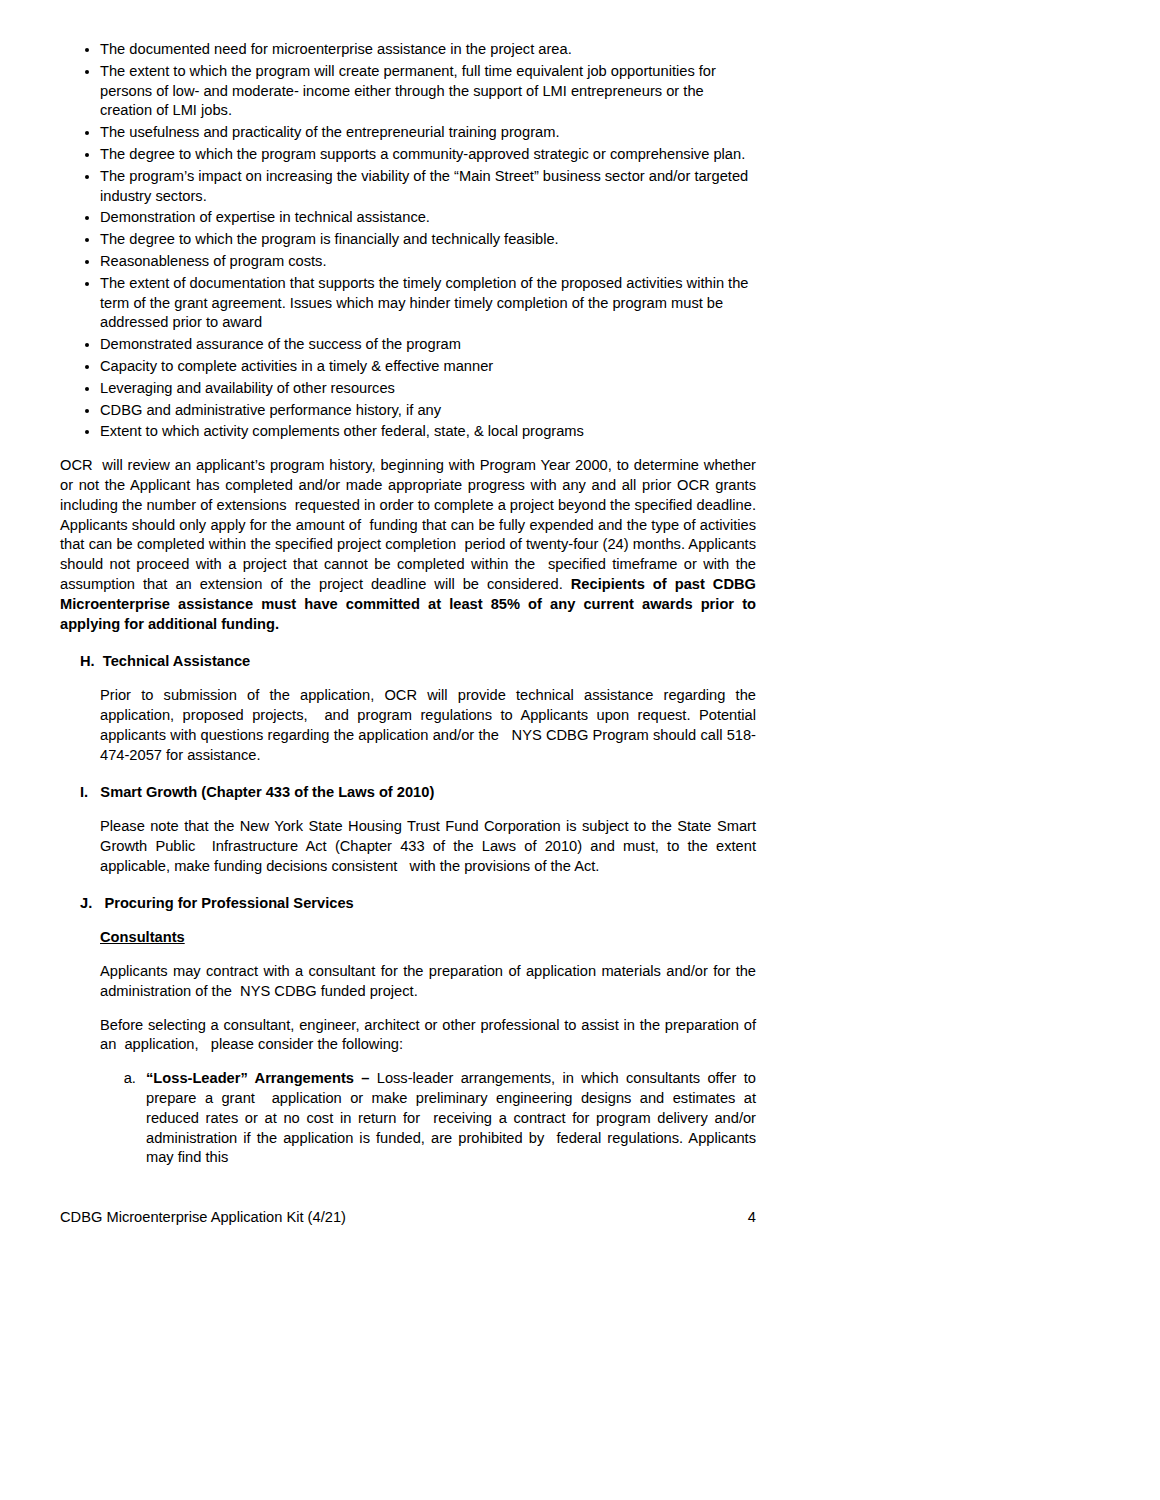The documented need for microenterprise assistance in the project area.
The extent to which the program will create permanent, full time equivalent job opportunities for persons of low- and moderate- income either through the support of LMI entrepreneurs or the creation of LMI jobs.
The usefulness and practicality of the entrepreneurial training program.
The degree to which the program supports a community-approved strategic or comprehensive plan.
The program’s impact on increasing the viability of the “Main Street” business sector and/or targeted industry sectors.
Demonstration of expertise in technical assistance.
The degree to which the program is financially and technically feasible.
Reasonableness of program costs.
The extent of documentation that supports the timely completion of the proposed activities within the term of the grant agreement. Issues which may hinder timely completion of the program must be addressed prior to award
Demonstrated assurance of the success of the program
Capacity to complete activities in a timely & effective manner
Leveraging and availability of other resources
CDBG and administrative performance history, if any
Extent to which activity complements other federal, state, & local programs
OCR will review an applicant’s program history, beginning with Program Year 2000, to determine whether or not the Applicant has completed and/or made appropriate progress with any and all prior OCR grants including the number of extensions requested in order to complete a project beyond the specified deadline. Applicants should only apply for the amount of funding that can be fully expended and the type of activities that can be completed within the specified project completion period of twenty-four (24) months. Applicants should not proceed with a project that cannot be completed within the specified timeframe or with the assumption that an extension of the project deadline will be considered. Recipients of past CDBG Microenterprise assistance must have committed at least 85% of any current awards prior to applying for additional funding.
H. Technical Assistance
Prior to submission of the application, OCR will provide technical assistance regarding the application, proposed projects, and program regulations to Applicants upon request. Potential applicants with questions regarding the application and/or the NYS CDBG Program should call 518-474-2057 for assistance.
I. Smart Growth (Chapter 433 of the Laws of 2010)
Please note that the New York State Housing Trust Fund Corporation is subject to the State Smart Growth Public Infrastructure Act (Chapter 433 of the Laws of 2010) and must, to the extent applicable, make funding decisions consistent with the provisions of the Act.
J. Procuring for Professional Services
Consultants
Applicants may contract with a consultant for the preparation of application materials and/or for the administration of the NYS CDBG funded project.
Before selecting a consultant, engineer, architect or other professional to assist in the preparation of an application, please consider the following:
“Loss-Leader” Arrangements – Loss-leader arrangements, in which consultants offer to prepare a grant application or make preliminary engineering designs and estimates at reduced rates or at no cost in return for receiving a contract for program delivery and/or administration if the application is funded, are prohibited by federal regulations. Applicants may find this
CDBG Microenterprise Application Kit (4/21) 4